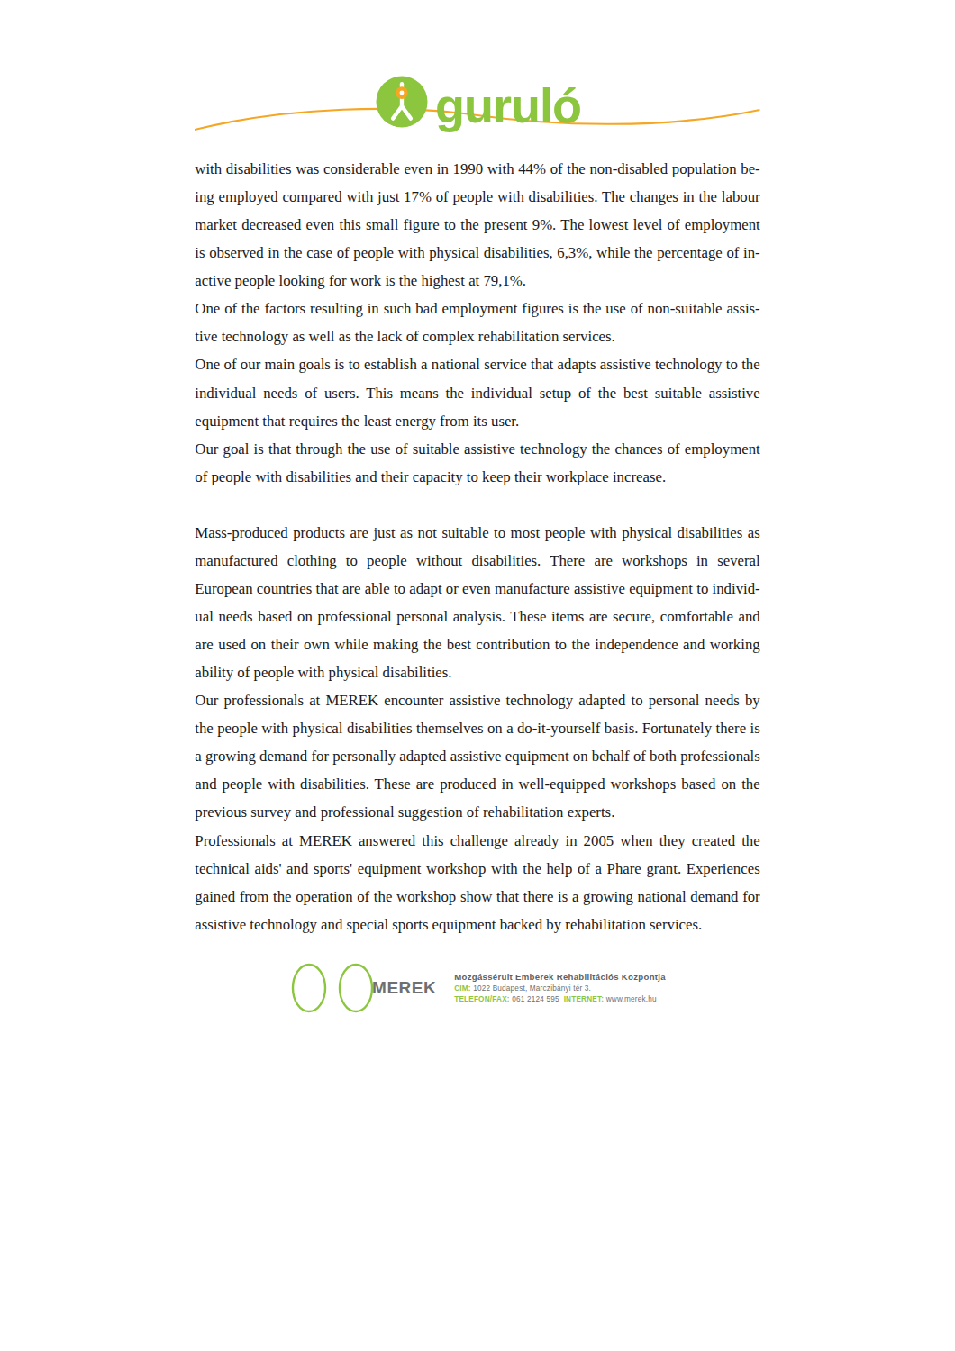guruló
with disabilities was considerable even in 1990 with 44% of the non-disabled population being employed compared with just 17% of people with disabilities. The changes in the labour market decreased even this small figure to the present 9%. The lowest level of employment is observed in the case of people with physical disabilities, 6,3%, while the percentage of inactive people looking for work is the highest at 79,1%.
One of the factors resulting in such bad employment figures is the use of non-suitable assistive technology as well as the lack of complex rehabilitation services.
One of our main goals is to establish a national service that adapts assistive technology to the individual needs of users. This means the individual setup of the best suitable assistive equipment that requires the least energy from its user.
Our goal is that through the use of suitable assistive technology the chances of employment of people with disabilities and their capacity to keep their workplace increase.
Mass-produced products are just as not suitable to most people with physical disabilities as manufactured clothing to people without disabilities. There are workshops in several European countries that are able to adapt or even manufacture assistive equipment to individual needs based on professional personal analysis. These items are secure, comfortable and are used on their own while making the best contribution to the independence and working ability of people with physical disabilities.
Our professionals at MEREK encounter assistive technology adapted to personal needs by the people with physical disabilities themselves on a do-it-yourself basis. Fortunately there is a growing demand for personally adapted assistive equipment on behalf of both professionals and people with disabilities. These are produced in well-equipped workshops based on the previous survey and professional suggestion of rehabilitation experts.
Professionals at MEREK answered this challenge already in 2005 when they created the technical aids' and sports' equipment workshop with the help of a Phare grant. Experiences gained from the operation of the workshop show that there is a growing national demand for assistive technology and special sports equipment backed by rehabilitation services.
MEREK
Mozgássérült Emberek Rehabilitációs Központja
CÍM: 1022 Budapest, Marczibányi tér 3.
TELEFON/FAX: 061 2124 595 INTERNET: www.merek.hu